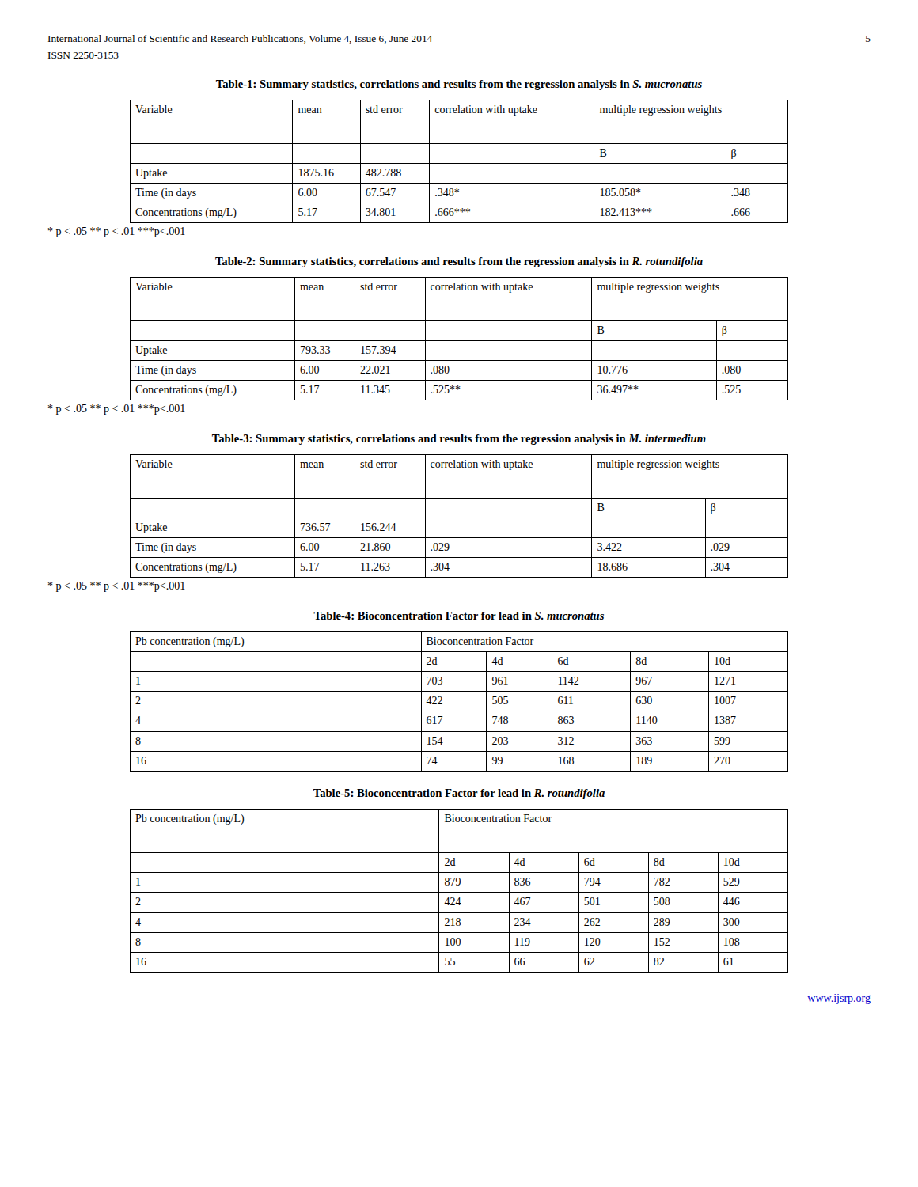International Journal of Scientific and Research Publications, Volume 4, Issue 6, June 2014
5
ISSN 2250-3153
Table-1: Summary statistics, correlations and results from the regression analysis in S. mucronatus
| Variable | mean | std error | correlation with uptake | multiple regression weights |
| | | | | B | β |
| Uptake | 1875.16 | 482.788 | | | |
| Time (in days | 6.00 | 67.547 | .348* | 185.058* | .348 |
| Concentrations (mg/L) | 5.17 | 34.801 | .666*** | 182.413*** | .666 |
* p < .05 ** p < .01 ***p<.001
Table-2: Summary statistics, correlations and results from the regression analysis in R. rotundifolia
| Variable | mean | std error | correlation with uptake | multiple regression weights |
| | | | | B | β |
| Uptake | 793.33 | 157.394 | | | |
| Time (in days | 6.00 | 22.021 | .080 | 10.776 | .080 |
| Concentrations (mg/L) | 5.17 | 11.345 | .525** | 36.497** | .525 |
* p < .05 ** p < .01 ***p<.001
Table-3: Summary statistics, correlations and results from the regression analysis in M. intermedium
| Variable | mean | std error | correlation with uptake | multiple regression weights |
| | | | | B | β |
| Uptake | 736.57 | 156.244 | | | |
| Time (in days | 6.00 | 21.860 | .029 | 3.422 | .029 |
| Concentrations (mg/L) | 5.17 | 11.263 | .304 | 18.686 | .304 |
* p < .05 ** p < .01 ***p<.001
Table-4: Bioconcentration Factor for lead in S. mucronatus
| Pb concentration (mg/L) | Bioconcentration Factor |
| | 2d | 4d | 6d | 8d | 10d |
| 1 | 703 | 961 | 1142 | 967 | 1271 |
| 2 | 422 | 505 | 611 | 630 | 1007 |
| 4 | 617 | 748 | 863 | 1140 | 1387 |
| 8 | 154 | 203 | 312 | 363 | 599 |
| 16 | 74 | 99 | 168 | 189 | 270 |
Table-5: Bioconcentration Factor for lead in R. rotundifolia
| Pb concentration (mg/L) | Bioconcentration Factor |
| | 2d | 4d | 6d | 8d | 10d |
| 1 | 879 | 836 | 794 | 782 | 529 |
| 2 | 424 | 467 | 501 | 508 | 446 |
| 4 | 218 | 234 | 262 | 289 | 300 |
| 8 | 100 | 119 | 120 | 152 | 108 |
| 16 | 55 | 66 | 62 | 82 | 61 |
www.ijsrp.org